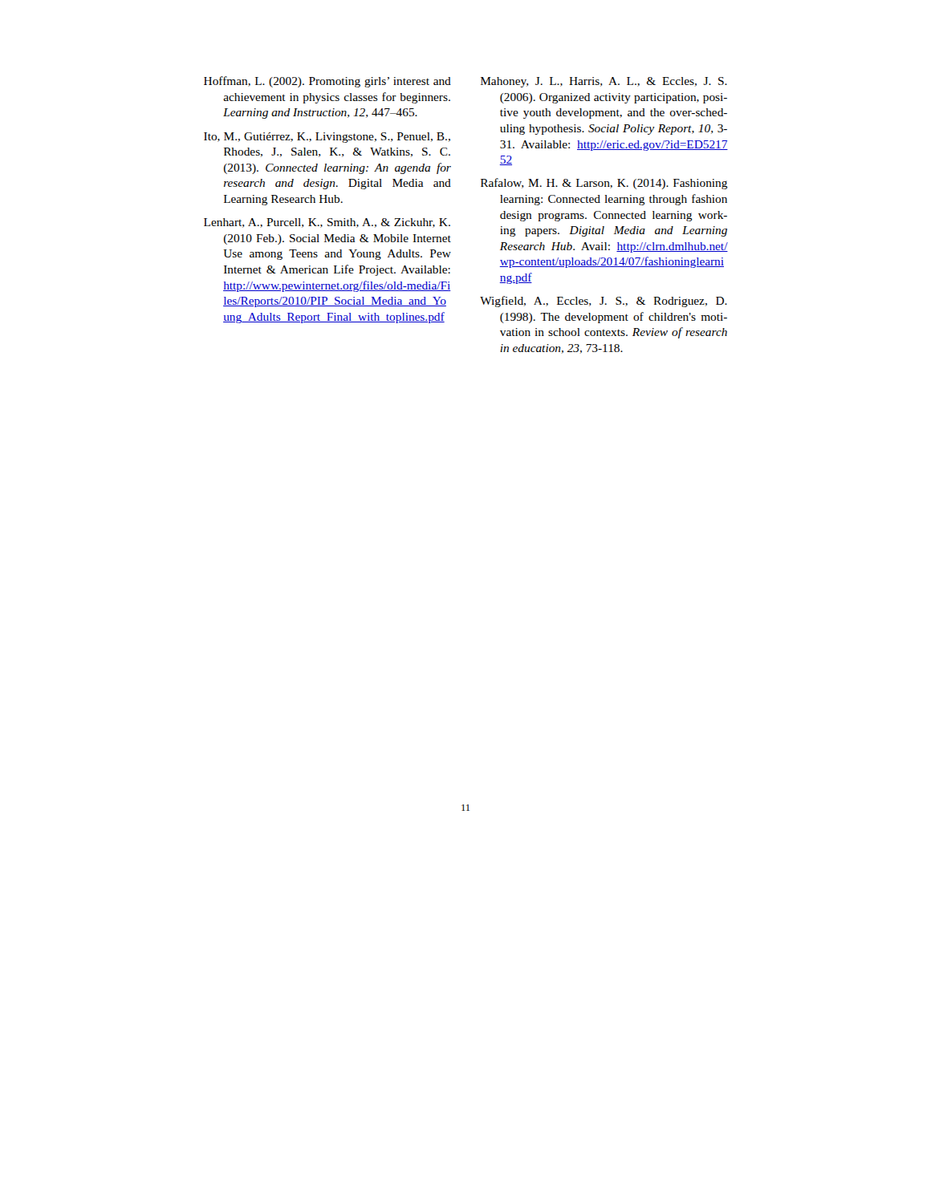Hoffman, L. (2002). Promoting girls’ interest and achievement in physics classes for beginners. Learning and Instruction, 12, 447–465.
Ito, M., Gutiérrez, K., Livingstone, S., Penuel, B., Rhodes, J., Salen, K., & Watkins, S. C. (2013). Connected learning: An agenda for research and design. Digital Media and Learning Research Hub.
Lenhart, A., Purcell, K., Smith, A., & Zickuhr, K. (2010 Feb.). Social Media & Mobile Internet Use among Teens and Young Adults. Pew Internet & American Life Project. Available: http://www.pewinternet.org/files/old-media/Files/Reports/2010/PIP_Social_Media_and_Young_Adults_Report_Final_with_toplines.pdf
Mahoney, J. L., Harris, A. L., & Eccles, J. S. (2006). Organized activity participation, positive youth development, and the over-scheduling hypothesis. Social Policy Report, 10, 3-31. Available: http://eric.ed.gov/?id=ED521752
Rafalow, M. H. & Larson, K. (2014). Fashioning learning: Connected learning through fashion design programs. Connected learning working papers. Digital Media and Learning Research Hub. Avail: http://clrn.dmlhub.net/ wp-content/uploads/2014/07/fashioninglearning.pdf
Wigfield, A., Eccles, J. S., & Rodriguez, D. (1998). The development of children's motivation in school contexts. Review of research in education, 23, 73-118.
11